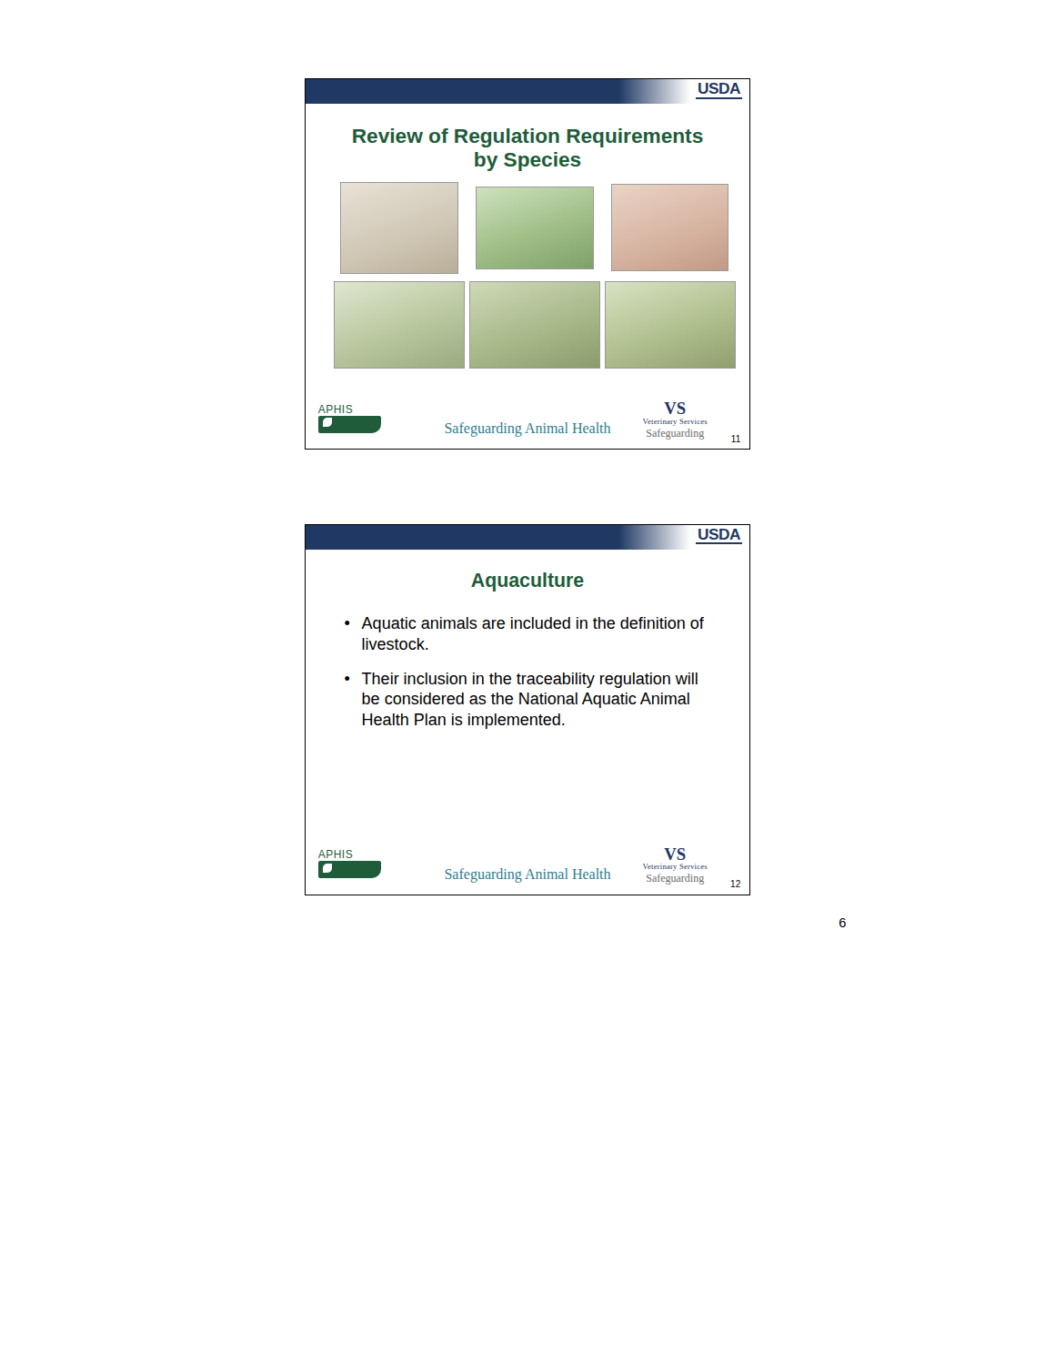USDA
Review of Regulation Requirements
by Species
APHIS
Safeguarding Animal Health
VS
Veterinary Services
Safeguarding
11
USDA
Aquaculture
Aquatic animals are included in the definition of livestock.
Their inclusion in the traceability regulation will be considered as the National Aquatic Animal Health Plan is implemented.
APHIS
Safeguarding Animal Health
VS
Veterinary Services
Safeguarding
12
6